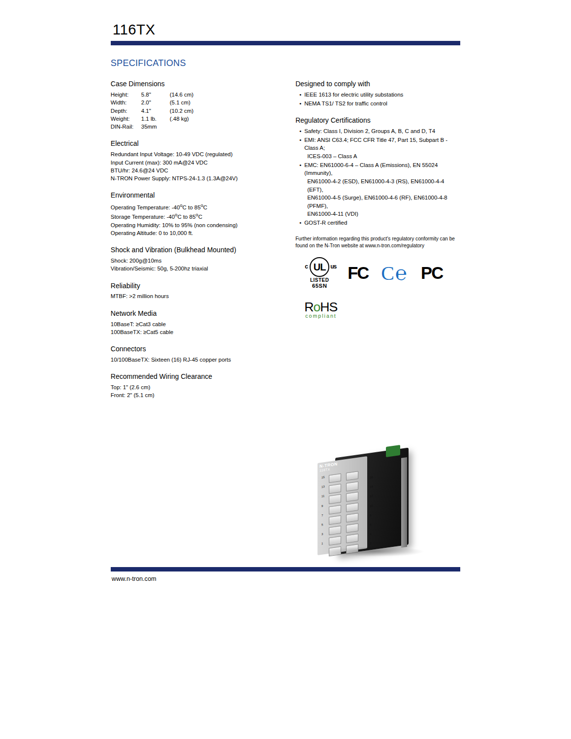116TX
SPECIFICATIONS
Case Dimensions
| Height: | 5.8" | (14.6 cm) |
| Width: | 2.0" | (5.1 cm) |
| Depth: | 4.1" | (10.2 cm) |
| Weight: | 1.1 lb. | (.48 kg) |
| DIN-Rail: | 35mm | |
Electrical
Redundant Input Voltage: 10-49 VDC (regulated)
Input Current (max): 300 mA@24 VDC
BTU/hr: 24.6@24 VDC
N-TRON Power Supply: NTPS-24-1.3 (1.3A@24V)
Environmental
Operating Temperature: -40oC to 85oC
Storage Temperature: -40oC to 85oC
Operating Humidity: 10% to 95% (non condensing)
Operating Altitude: 0 to 10,000 ft.
Shock and Vibration (Bulkhead Mounted)
Shock: 200g@10ms
Vibration/Seismic: 50g, 5-200hz triaxial
Reliability
MTBF: >2 million hours
Network Media
10BaseT: ≥Cat3 cable
100BaseTX: ≥Cat5 cable
Connectors
10/100BaseTX: Sixteen (16) RJ-45 copper ports
Recommended Wiring Clearance
Top: 1" (2.6 cm)
Front: 2" (5.1 cm)
Designed to comply with
IEEE 1613 for electric utility substations
NEMA TS1/ TS2 for traffic control
Regulatory Certifications
Safety: Class I, Division 2, Groups A, B, C and D, T4
EMI: ANSI C63.4; FCC CFR Title 47, Part 15, Subpart B - Class A;ICES-003 – Class A
EMC: EN61000-6-4 – Class A (Emissions), EN 55024 (Immunity),EN61000-4-2 (ESD), EN61000-4-3 (RS), EN61000-4-4 (EFT), EN61000-4-5 (Surge), EN61000-4-6 (RF), EN61000-4-8 (PFMF), EN61000-4-11 (VDI)
GOST-R certified
Further information regarding this product's regulatory conformity can be found on the N-Tron website at www.n-tron.com/regulatory
c UL us
LISTED
65SN
FC
C℮
PC
Ro HS
compliant
N-TRON116TX
15
13
11
9
7
5
3
1
16
14
12
10
8
6
4
2
www.n-tron.com